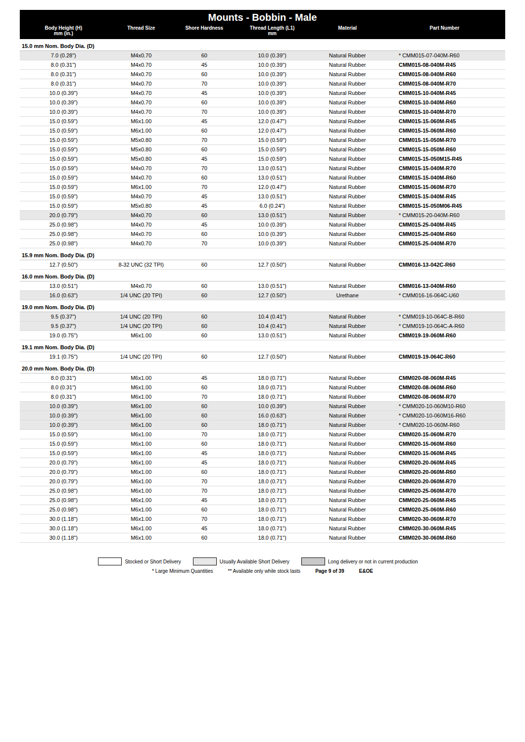Mounts - Bobbin - Male
| Body Height (H) mm (in.) | Thread Size | Shore Hardness | Thread Length (L1) mm | Material | Part Number |
| --- | --- | --- | --- | --- | --- |
| 15.0 mm Nom. Body Dia. (D) |
| 7.0 (0.28") | M4x0.70 | 60 | 10.0 (0.39") | Natural Rubber | * CMM015-07-040M-R60 |
| 8.0 (0.31") | M4x0.70 | 45 | 10.0 (0.39") | Natural Rubber | CMM015-08-040M-R45 |
| 8.0 (0.31") | M4x0.70 | 60 | 10.0 (0.39") | Natural Rubber | CMM015-08-040M-R60 |
| 8.0 (0.31") | M4x0.70 | 70 | 10.0 (0.39") | Natural Rubber | CMM015-08-040M-R70 |
| 10.0 (0.39") | M4x0.70 | 45 | 10.0 (0.39") | Natural Rubber | CMM015-10-040M-R45 |
| 10.0 (0.39") | M4x0.70 | 60 | 10.0 (0.39") | Natural Rubber | CMM015-10-040M-R60 |
| 10.0 (0.39") | M4x0.70 | 70 | 10.0 (0.39") | Natural Rubber | CMM015-10-040M-R70 |
| 15.0 (0.59") | M6x1.00 | 45 | 12.0 (0.47") | Natural Rubber | CMM015-15-060M-R45 |
| 15.0 (0.59") | M6x1.00 | 60 | 12.0 (0.47") | Natural Rubber | CMM015-15-060M-R60 |
| 15.0 (0.59") | M5x0.80 | 70 | 15.0 (0.59") | Natural Rubber | CMM015-15-050M-R70 |
| 15.0 (0.59") | M5x0.80 | 60 | 15.0 (0.59") | Natural Rubber | CMM015-15-050M-R60 |
| 15.0 (0.59") | M5x0.80 | 45 | 15.0 (0.59") | Natural Rubber | CMM015-15-050M15-R45 |
| 15.0 (0.59") | M4x0.70 | 70 | 13.0 (0.51") | Natural Rubber | CMM015-15-040M-R70 |
| 15.0 (0.59") | M4x0.70 | 60 | 13.0 (0.51") | Natural Rubber | CMM015-15-040M-R60 |
| 15.0 (0.59") | M6x1.00 | 70 | 12.0 (0.47") | Natural Rubber | CMM015-15-060M-R70 |
| 15.0 (0.59") | M4x0.70 | 45 | 13.0 (0.51") | Natural Rubber | CMM015-15-040M-R45 |
| 15.0 (0.59") | M5x0.80 | 45 | 6.0 (0.24") | Natural Rubber | CMM015-15-050M06-R45 |
| 20.0 (0.79") | M4x0.70 | 60 | 13.0 (0.51") | Natural Rubber | * CMM015-20-040M-R60 |
| 25.0 (0.98") | M4x0.70 | 45 | 10.0 (0.39") | Natural Rubber | CMM015-25-040M-R45 |
| 25.0 (0.98") | M4x0.70 | 60 | 10.0 (0.39") | Natural Rubber | CMM015-25-040M-R60 |
| 25.0 (0.98") | M4x0.70 | 70 | 10.0 (0.39") | Natural Rubber | CMM015-25-040M-R70 |
| 15.9 mm Nom. Body Dia. (D) |
| 12.7 (0.50") | 8-32 UNC (32 TPI) | 60 | 12.7 (0.50") | Natural Rubber | CMM016-13-042C-R60 |
| 16.0 mm Nom. Body Dia. (D) |
| 13.0 (0.51") | M4x0.70 | 60 | 13.0 (0.51") | Natural Rubber | CMM016-13-040M-R60 |
| 16.0 (0.63") | 1/4 UNC (20 TPI) | 60 | 12.7 (0.50") | Urethane | * CMM016-16-064C-U60 |
| 19.0 mm Nom. Body Dia. (D) |
| 9.5 (0.37") | 1/4 UNC (20 TPI) | 60 | 10.4 (0.41") | Natural Rubber | * CMM019-10-064C-B-R60 |
| 9.5 (0.37") | 1/4 UNC (20 TPI) | 60 | 10.4 (0.41") | Natural Rubber | * CMM019-10-064C-A-R60 |
| 19.0 (0.75") | M6x1.00 | 60 | 13.0 (0.51") | Natural Rubber | CMM019-19-060M-R60 |
| 19.1 mm Nom. Body Dia. (D) |
| 19.1 (0.75") | 1/4 UNC (20 TPI) | 60 | 12.7 (0.50") | Natural Rubber | CMM019-19-064C-R60 |
| 20.0 mm Nom. Body Dia. (D) |
| 8.0 (0.31") | M6x1.00 | 45 | 18.0 (0.71") | Natural Rubber | CMM020-08-060M-R45 |
| 8.0 (0.31") | M6x1.00 | 60 | 18.0 (0.71") | Natural Rubber | CMM020-08-060M-R60 |
| 8.0 (0.31") | M6x1.00 | 70 | 18.0 (0.71") | Natural Rubber | CMM020-08-060M-R70 |
| 10.0 (0.39") | M6x1.00 | 60 | 10.0 (0.39") | Natural Rubber | * CMM020-10-060M10-R60 |
| 10.0 (0.39") | M6x1.00 | 60 | 16.0 (0.63") | Natural Rubber | * CMM020-10-060M16-R60 |
| 10.0 (0.39") | M6x1.00 | 60 | 18.0 (0.71") | Natural Rubber | * CMM020-10-060M-R60 |
| 15.0 (0.59") | M6x1.00 | 70 | 18.0 (0.71") | Natural Rubber | CMM020-15-060M-R70 |
| 15.0 (0.59") | M6x1.00 | 60 | 18.0 (0.71") | Natural Rubber | CMM020-15-060M-R60 |
| 15.0 (0.59") | M6x1.00 | 45 | 18.0 (0.71") | Natural Rubber | CMM020-15-060M-R45 |
| 20.0 (0.79") | M6x1.00 | 45 | 18.0 (0.71") | Natural Rubber | CMM020-20-060M-R45 |
| 20.0 (0.79") | M6x1.00 | 60 | 18.0 (0.71") | Natural Rubber | CMM020-20-060M-R60 |
| 20.0 (0.79") | M6x1.00 | 70 | 18.0 (0.71") | Natural Rubber | CMM020-20-060M-R70 |
| 25.0 (0.98") | M6x1.00 | 70 | 18.0 (0.71") | Natural Rubber | CMM020-25-060M-R70 |
| 25.0 (0.98") | M6x1.00 | 45 | 18.0 (0.71") | Natural Rubber | CMM020-25-060M-R45 |
| 25.0 (0.98") | M6x1.00 | 60 | 18.0 (0.71") | Natural Rubber | CMM020-25-060M-R60 |
| 30.0 (1.18") | M6x1.00 | 70 | 18.0 (0.71") | Natural Rubber | CMM020-30-060M-R70 |
| 30.0 (1.18") | M6x1.00 | 45 | 18.0 (0.71") | Natural Rubber | CMM020-30-060M-R45 |
| 30.0 (1.18") | M6x1.00 | 60 | 18.0 (0.71") | Natural Rubber | CMM020-30-060M-R60 |
Stocked or Short Delivery Usually Available Short Delivery Long delivery or not in current production
* Large Minimum Quantities ** Available only while stock lasts Page 9 of 39 E&OE